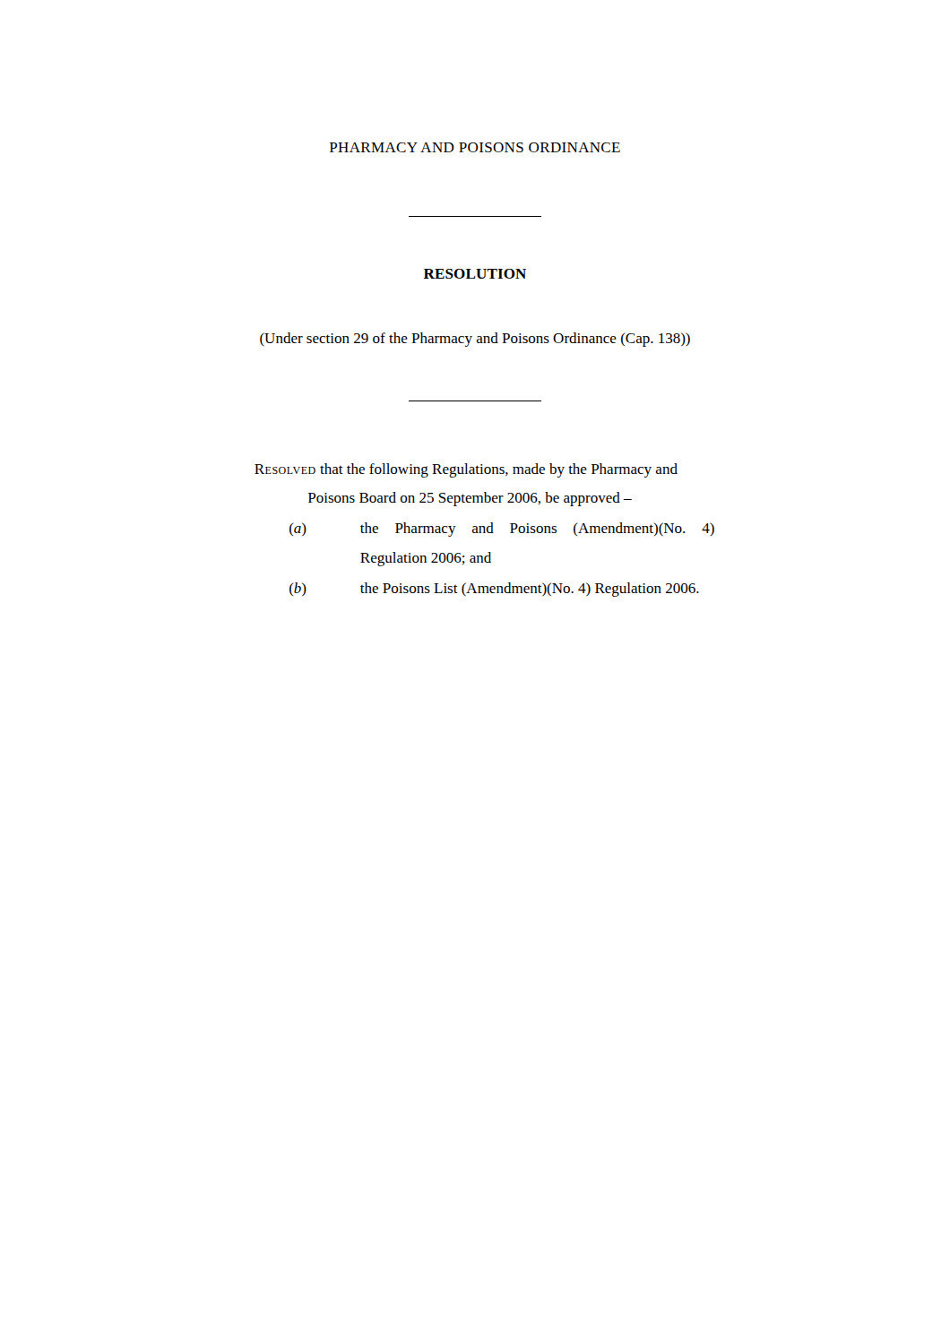PHARMACY AND POISONS ORDINANCE
RESOLUTION
(Under section 29 of the Pharmacy and Poisons Ordinance (Cap. 138))
Resolved that the following Regulations, made by the Pharmacy and Poisons Board on 25 September 2006, be approved –
(a) the Pharmacy and Poisons (Amendment)(No. 4) Regulation 2006; and
(b) the Poisons List (Amendment)(No. 4) Regulation 2006.